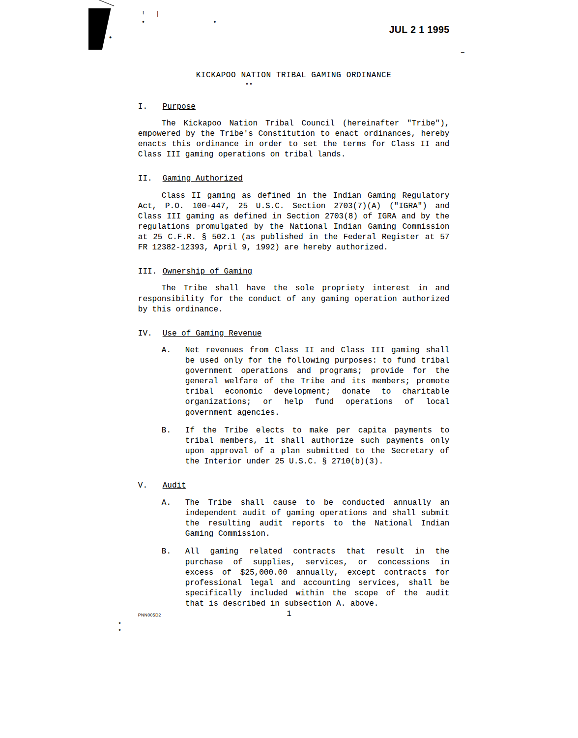•
!| • •
JUL 2 1 1995
–
KICKAPOO NATION TRIBAL GAMING ORDINANCE
••
I. Purpose
The Kickapoo Nation Tribal Council (hereinafter "Tribe"), empowered by the Tribe's Constitution to enact ordinances, hereby enacts this ordinance in order to set the terms for Class II and Class III gaming operations on tribal lands.
II. Gaming Authorized
Class II gaming as defined in the Indian Gaming Regulatory Act, P.O. 100-447, 25 U.S.C. Section 2703(7)(A) ("IGRA") and Class III gaming as defined in Section 2703(8) of IGRA and by the regulations promulgated by the National Indian Gaming Commission at 25 C.F.R. § 502.1 (as published in the Federal Register at 57 FR 12382-12393, April 9, 1992) are hereby authorized.
III. Ownership of Gaming
The Tribe shall have the sole propriety interest in and responsibility for the conduct of any gaming operation authorized by this ordinance.
IV. Use of Gaming Revenue
A. Net revenues from Class II and Class III gaming shall be used only for the following purposes: to fund tribal government operations and programs; provide for the general welfare of the Tribe and its members; promote tribal economic development; donate to charitable organizations; or help fund operations of local government agencies.
B. If the Tribe elects to make per capita payments to tribal members, it shall authorize such payments only upon approval of a plan submitted to the Secretary of the Interior under 25 U.S.C. § 2710(b)(3).
V. Audit
A. The Tribe shall cause to be conducted annually an independent audit of gaming operations and shall submit the resulting audit reports to the National Indian Gaming Commission.
B. All gaming related contracts that result in the purchase of supplies, services, or concessions in excess of $25,000.00 annually, except contracts for professional legal and accounting services, shall be specifically included within the scope of the audit that is described in subsection A. above.
PNN005D2
1
•
•